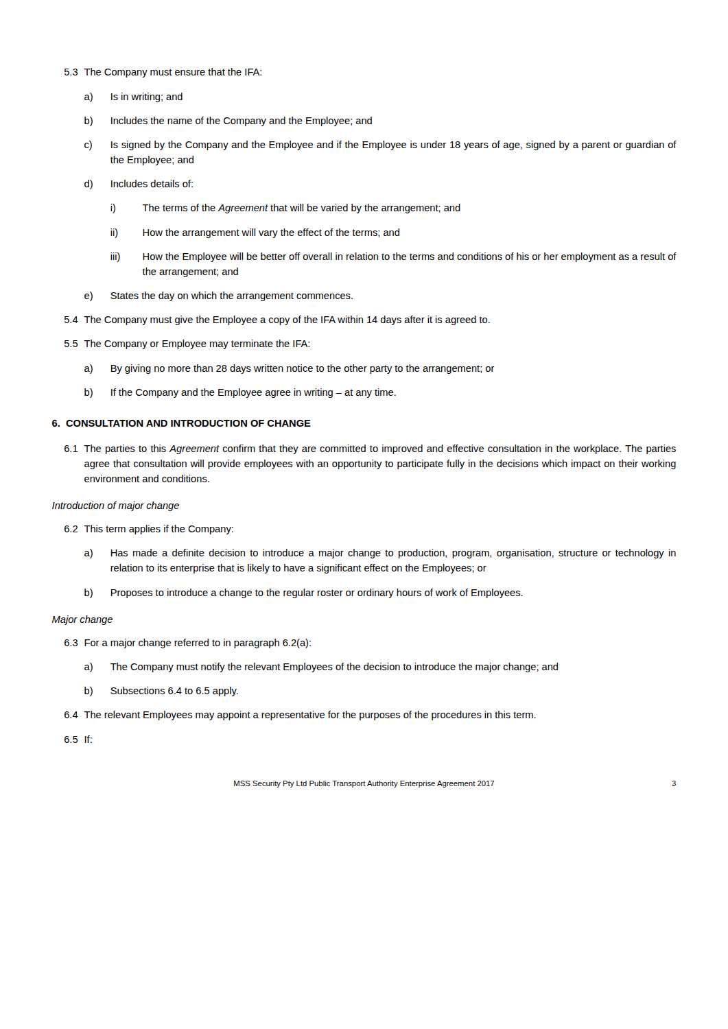5.3
The Company must ensure that the IFA:
a)
Is in writing; and
b)
Includes the name of the Company and the Employee; and
c)
Is signed by the Company and the Employee and if the Employee is under 18 years of age, signed by a parent or guardian of the Employee; and
d)
Includes details of:
i)
The terms of the Agreement that will be varied by the arrangement; and
ii)
How the arrangement will vary the effect of the terms; and
iii)
How the Employee will be better off overall in relation to the terms and conditions of his or her employment as a result of the arrangement; and
e)
States the day on which the arrangement commences.
5.4
The Company must give the Employee a copy of the IFA within 14 days after it is agreed to.
5.5
The Company or Employee may terminate the IFA:
a)
By giving no more than 28 days written notice to the other party to the arrangement; or
b)
If the Company and the Employee agree in writing – at any time.
6. CONSULTATION AND INTRODUCTION OF CHANGE
6.1
The parties to this Agreement confirm that they are committed to improved and effective consultation in the workplace. The parties agree that consultation will provide employees with an opportunity to participate fully in the decisions which impact on their working environment and conditions.
Introduction of major change
6.2
This term applies if the Company:
a)
Has made a definite decision to introduce a major change to production, program, organisation, structure or technology in relation to its enterprise that is likely to have a significant effect on the Employees; or
b)
Proposes to introduce a change to the regular roster or ordinary hours of work of Employees.
Major change
6.3
For a major change referred to in paragraph 6.2(a):
a)
The Company must notify the relevant Employees of the decision to introduce the major change; and
b)
Subsections 6.4 to 6.5 apply.
6.4
The relevant Employees may appoint a representative for the purposes of the procedures in this term.
6.5
If:
MSS Security Pty Ltd Public Transport Authority Enterprise Agreement 2017 3